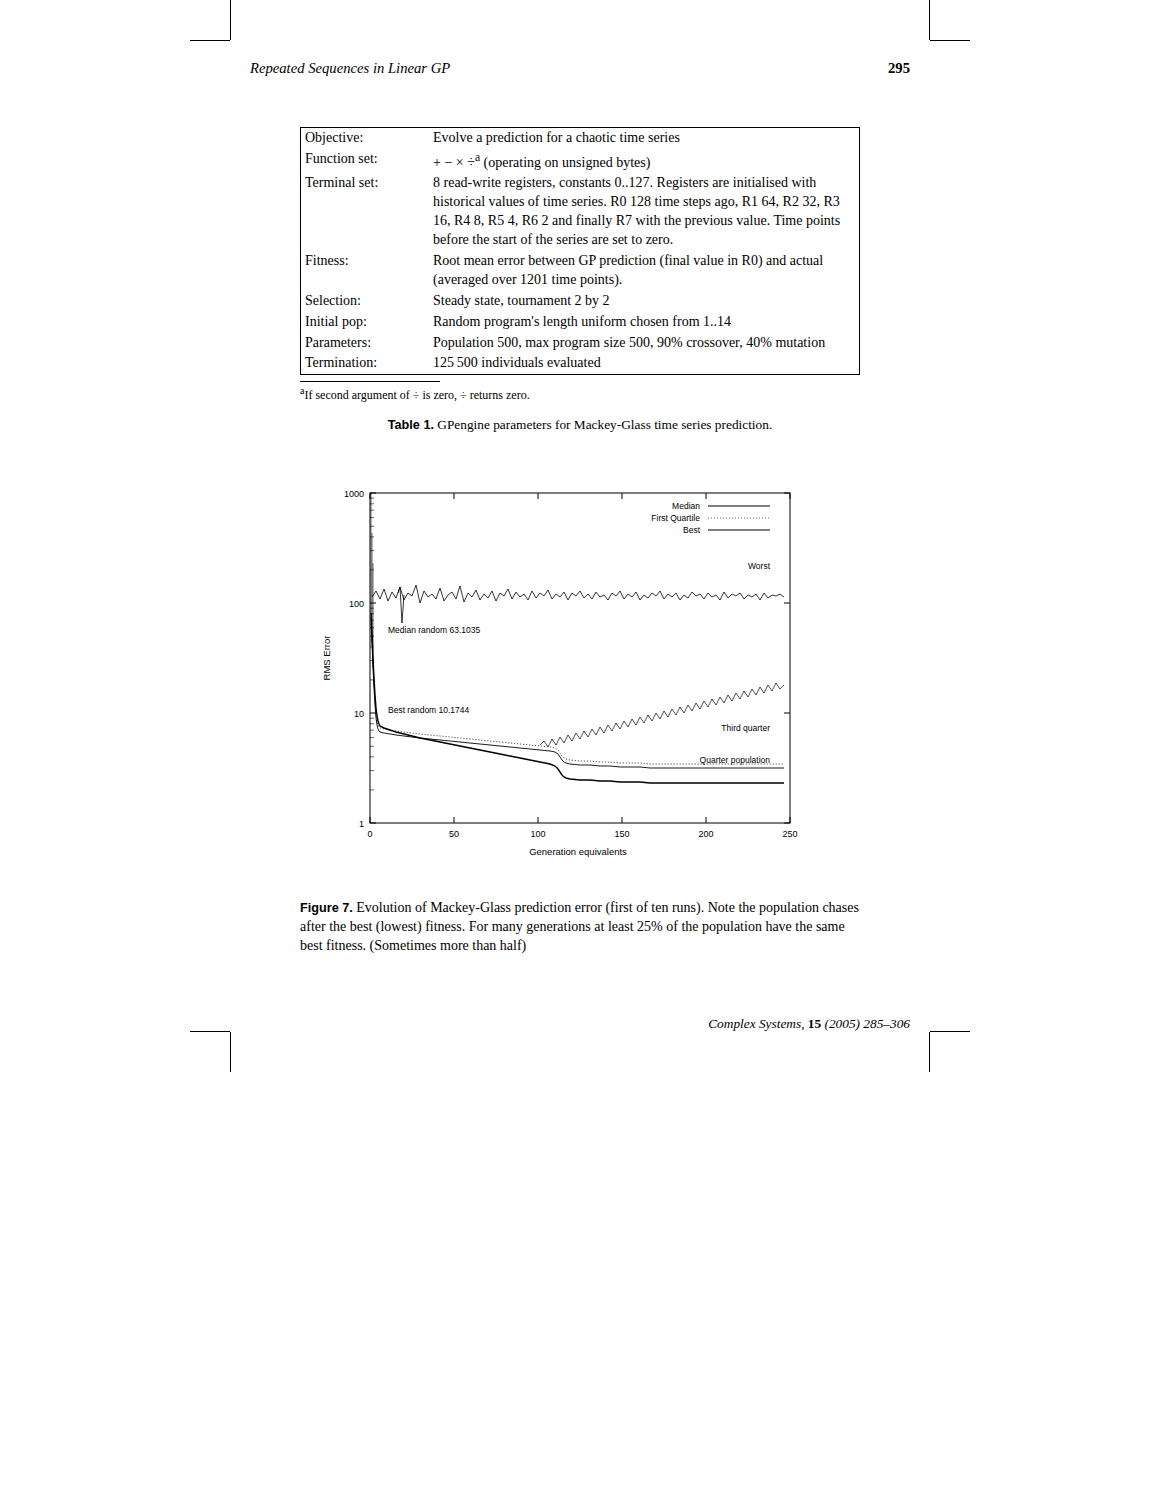Repeated Sequences in Linear GP 295
| Objective: | Evolve a prediction for a chaotic time series |
| Function set: | + − × ÷ a (operating on unsigned bytes) |
| Terminal set: | 8 read-write registers, constants 0..127. Registers are initialised with historical values of time series. R0 128 time steps ago, R1 64, R2 32, R3 16, R4 8, R5 4, R6 2 and finally R7 with the previous value. Time points before the start of the series are set to zero. |
| Fitness: | Root mean error between GP prediction (final value in R0) and actual (averaged over 1201 time points). |
| Selection: | Steady state, tournament 2 by 2 |
| Initial pop: | Random program's length uniform chosen from 1..14 |
| Parameters: | Population 500, max program size 500, 90% crossover, 40% mutation |
| Termination: | 125 500 individuals evaluated |
aIf second argument of ÷ is zero, ÷ returns zero.
Table 1. GPengine parameters for Mackey-Glass time series prediction.
1 10 100 1000 0 50 100 150 200 250 Generation equivalents RMS Error Median First Quartile Best Worst Median random 63.1035 Best random 10.1744 Third quarter Quarter population
Figure 7. Evolution of Mackey-Glass prediction error (first of ten runs). Note the population chases after the best (lowest) fitness. For many generations at least 25% of the population have the same best fitness. (Sometimes more than half)
Complex Systems, 15 (2005) 285–306